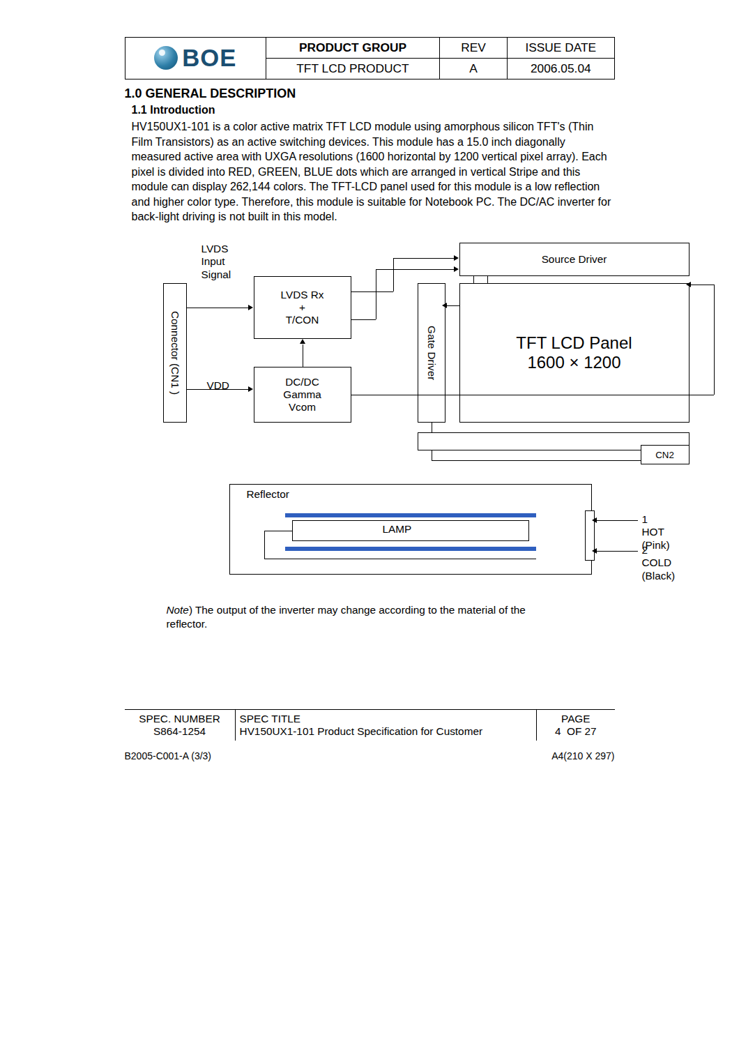| BOE | PRODUCT GROUP | REV | ISSUE DATE |
| TFT LCD PRODUCT | A | 2006.05.04 |
1.0 GENERAL DESCRIPTION
1.1 Introduction
HV150UX1-101 is a color active matrix TFT LCD module using amorphous silicon TFT's (Thin Film Transistors) as an active switching devices. This module has a 15.0 inch diagonally measured active area with UXGA resolutions (1600 horizontal by 1200 vertical pixel array). Each pixel is divided into RED, GREEN, BLUE dots which are arranged in vertical Stripe and this module can display 262,144 colors. The TFT-LCD panel used for this module is a low reflection and higher color type. Therefore, this module is suitable for Notebook PC. The DC/AC inverter for back-light driving is not built in this model.
LVDS
Input
Signal
VDD
Connector (CN1 )
LVDS Rx
+
T/CON
DC/DC
Gamma
Vcom
Source Driver
Gate Driver
TFT LCD Panel
1600 × 1200
CN2
Reflector
LAMP
1 HOT (Pink)
2 COLD (Black)
Note) The output of the inverter may change according to the material of the
reflector.
| SPEC. NUMBER S864-1254 | SPEC TITLE HV150UX1-101 Product Specification for Customer | PAGE 4 OF 27 |
B2005-C001-A (3/3) A4(210 X 297)